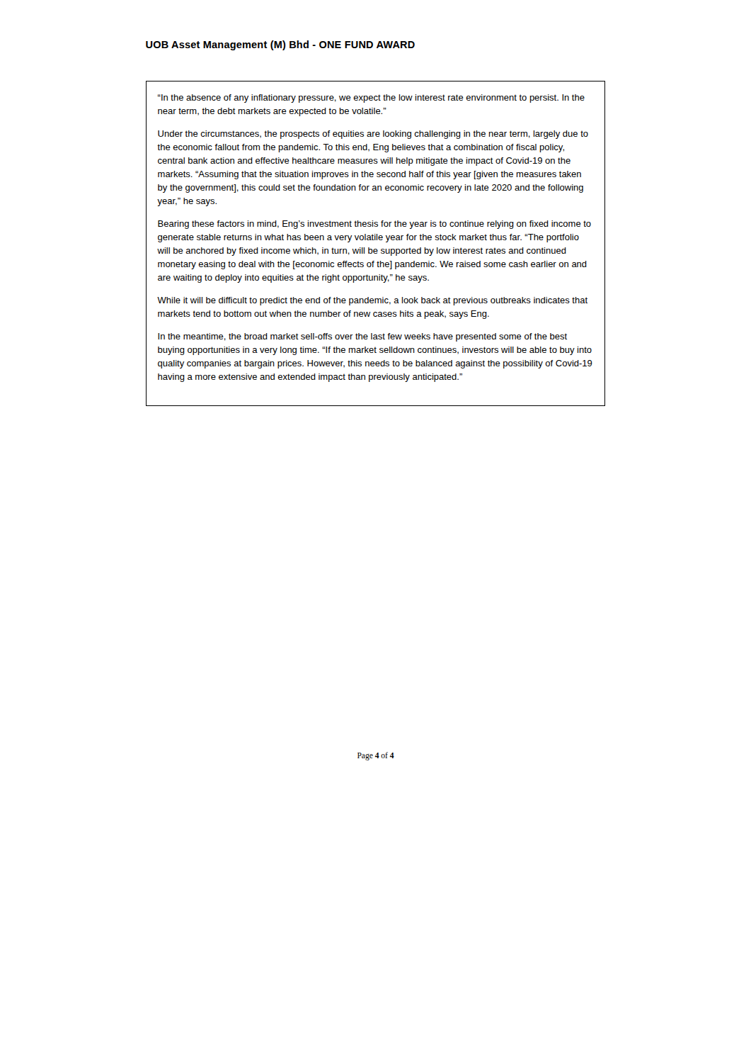UOB Asset Management (M) Bhd - ONE FUND AWARD
“In the absence of any inflationary pressure, we expect the low interest rate environment to persist. In the near term, the debt markets are expected to be volatile.”
Under the circumstances, the prospects of equities are looking challenging in the near term, largely due to the economic fallout from the pandemic. To this end, Eng believes that a combination of fiscal policy, central bank action and effective healthcare measures will help mitigate the impact of Covid-19 on the markets. “Assuming that the situation improves in the second half of this year [given the measures taken by the government], this could set the foundation for an economic recovery in late 2020 and the following year,” he says.
Bearing these factors in mind, Eng’s investment thesis for the year is to continue relying on fixed income to generate stable returns in what has been a very volatile year for the stock market thus far. “The portfolio will be anchored by fixed income which, in turn, will be supported by low interest rates and continued monetary easing to deal with the [economic effects of the] pandemic. We raised some cash earlier on and are waiting to deploy into equities at the right opportunity,” he says.
While it will be difficult to predict the end of the pandemic, a look back at previous outbreaks indicates that markets tend to bottom out when the number of new cases hits a peak, says Eng.
In the meantime, the broad market sell-offs over the last few weeks have presented some of the best buying opportunities in a very long time. “If the market selldown continues, investors will be able to buy into quality companies at bargain prices. However, this needs to be balanced against the possibility of Covid-19 having a more extensive and extended impact than previously anticipated.”
Page 4 of 4